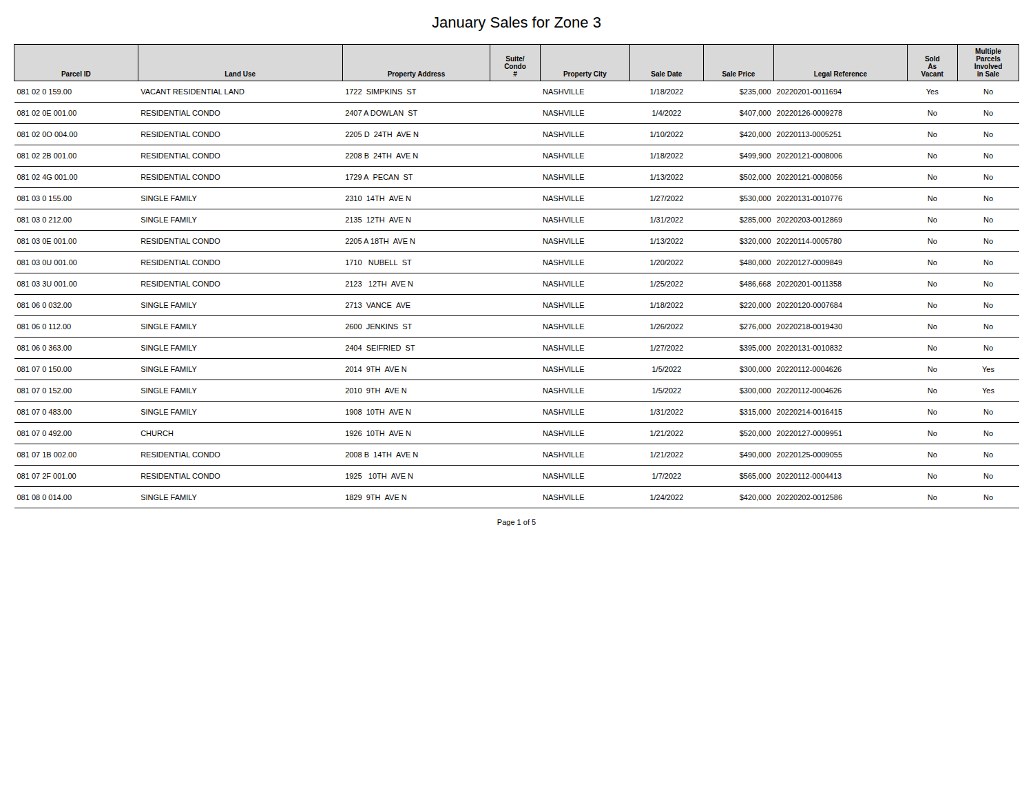January Sales for Zone 3
| Parcel ID | Land Use | Property Address | Suite/ Condo # | Property City | Sale Date | Sale Price | Legal Reference | Sold As Vacant | Multiple Parcels Involved in Sale |
| --- | --- | --- | --- | --- | --- | --- | --- | --- | --- |
| 081 02 0 159.00 | VACANT RESIDENTIAL LAND | 1722 SIMPKINS ST | | NASHVILLE | 1/18/2022 | $235,000 | 20220201-0011694 | Yes | No |
| 081 02 0E 001.00 | RESIDENTIAL CONDO | 2407 A DOWLAN ST | | NASHVILLE | 1/4/2022 | $407,000 | 20220126-0009278 | No | No |
| 081 02 0O 004.00 | RESIDENTIAL CONDO | 2205 D 24TH AVE N | | NASHVILLE | 1/10/2022 | $420,000 | 20220113-0005251 | No | No |
| 081 02 2B 001.00 | RESIDENTIAL CONDO | 2208 B 24TH AVE N | | NASHVILLE | 1/18/2022 | $499,900 | 20220121-0008006 | No | No |
| 081 02 4G 001.00 | RESIDENTIAL CONDO | 1729 A PECAN ST | | NASHVILLE | 1/13/2022 | $502,000 | 20220121-0008056 | No | No |
| 081 03 0 155.00 | SINGLE FAMILY | 2310 14TH AVE N | | NASHVILLE | 1/27/2022 | $530,000 | 20220131-0010776 | No | No |
| 081 03 0 212.00 | SINGLE FAMILY | 2135 12TH AVE N | | NASHVILLE | 1/31/2022 | $285,000 | 20220203-0012869 | No | No |
| 081 03 0E 001.00 | RESIDENTIAL CONDO | 2205 A 18TH AVE N | | NASHVILLE | 1/13/2022 | $320,000 | 20220114-0005780 | No | No |
| 081 03 0U 001.00 | RESIDENTIAL CONDO | 1710 NUBELL ST | | NASHVILLE | 1/20/2022 | $480,000 | 20220127-0009849 | No | No |
| 081 03 3U 001.00 | RESIDENTIAL CONDO | 2123 12TH AVE N | | NASHVILLE | 1/25/2022 | $486,668 | 20220201-0011358 | No | No |
| 081 06 0 032.00 | SINGLE FAMILY | 2713 VANCE AVE | | NASHVILLE | 1/18/2022 | $220,000 | 20220120-0007684 | No | No |
| 081 06 0 112.00 | SINGLE FAMILY | 2600 JENKINS ST | | NASHVILLE | 1/26/2022 | $276,000 | 20220218-0019430 | No | No |
| 081 06 0 363.00 | SINGLE FAMILY | 2404 SEIFRIED ST | | NASHVILLE | 1/27/2022 | $395,000 | 20220131-0010832 | No | No |
| 081 07 0 150.00 | SINGLE FAMILY | 2014 9TH AVE N | | NASHVILLE | 1/5/2022 | $300,000 | 20220112-0004626 | No | Yes |
| 081 07 0 152.00 | SINGLE FAMILY | 2010 9TH AVE N | | NASHVILLE | 1/5/2022 | $300,000 | 20220112-0004626 | No | Yes |
| 081 07 0 483.00 | SINGLE FAMILY | 1908 10TH AVE N | | NASHVILLE | 1/31/2022 | $315,000 | 20220214-0016415 | No | No |
| 081 07 0 492.00 | CHURCH | 1926 10TH AVE N | | NASHVILLE | 1/21/2022 | $520,000 | 20220127-0009951 | No | No |
| 081 07 1B 002.00 | RESIDENTIAL CONDO | 2008 B 14TH AVE N | | NASHVILLE | 1/21/2022 | $490,000 | 20220125-0009055 | No | No |
| 081 07 2F 001.00 | RESIDENTIAL CONDO | 1925 10TH AVE N | | NASHVILLE | 1/7/2022 | $565,000 | 20220112-0004413 | No | No |
| 081 08 0 014.00 | SINGLE FAMILY | 1829 9TH AVE N | | NASHVILLE | 1/24/2022 | $420,000 | 20220202-0012586 | No | No |
Page 1 of 5